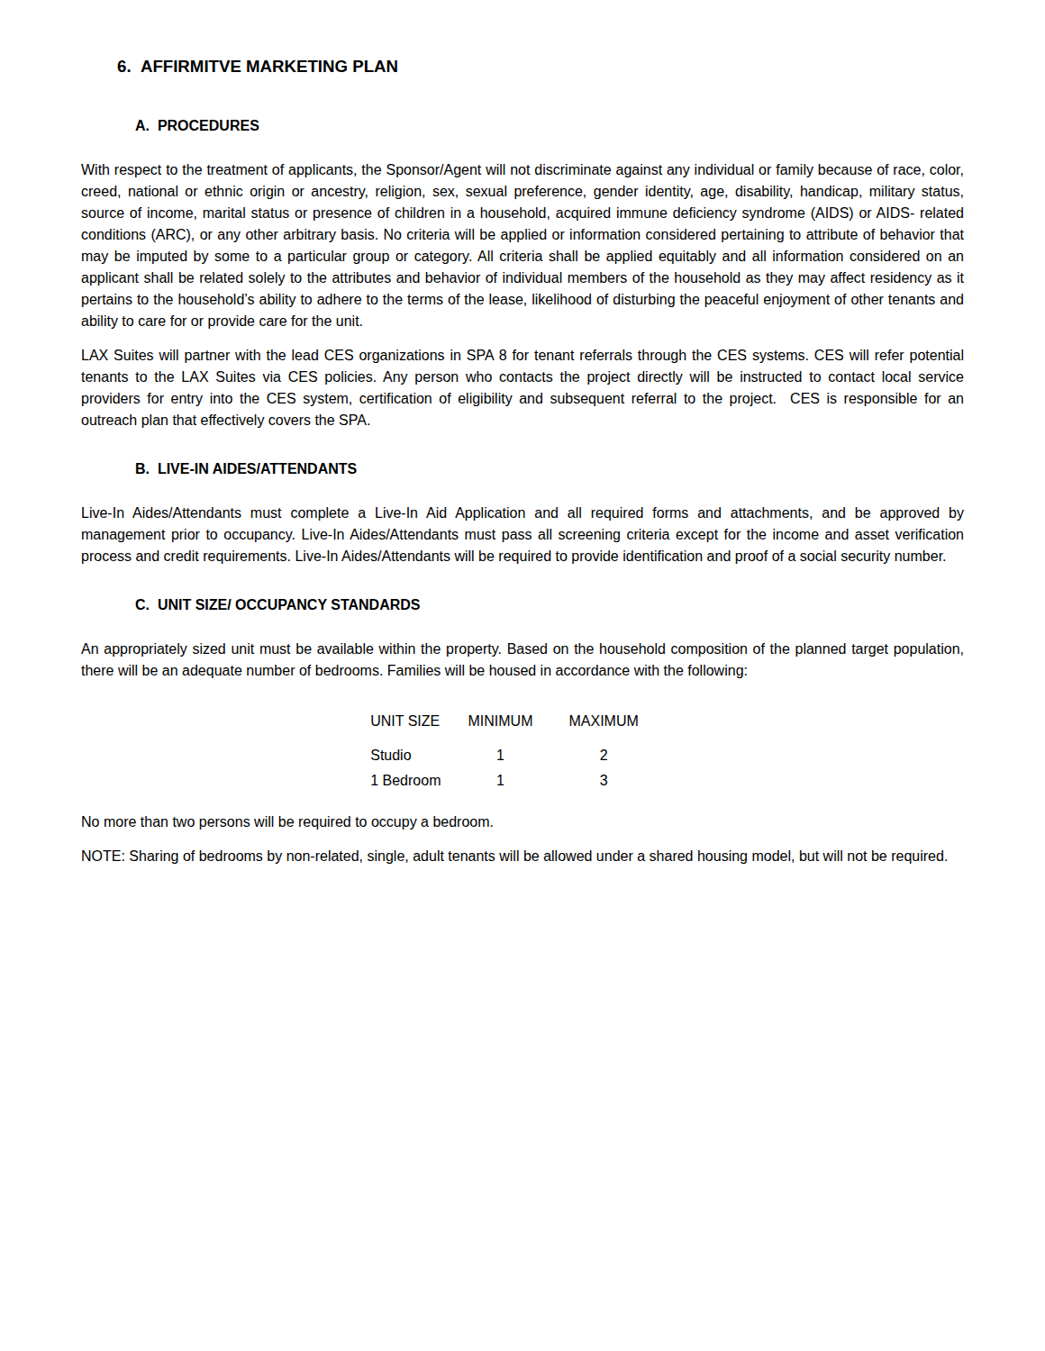6. AFFIRMITVE MARKETING PLAN
A. PROCEDURES
With respect to the treatment of applicants, the Sponsor/Agent will not discriminate against any individual or family because of race, color, creed, national or ethnic origin or ancestry, religion, sex, sexual preference, gender identity, age, disability, handicap, military status, source of income, marital status or presence of children in a household, acquired immune deficiency syndrome (AIDS) or AIDS- related conditions (ARC), or any other arbitrary basis. No criteria will be applied or information considered pertaining to attribute of behavior that may be imputed by some to a particular group or category. All criteria shall be applied equitably and all information considered on an applicant shall be related solely to the attributes and behavior of individual members of the household as they may affect residency as it pertains to the household’s ability to adhere to the terms of the lease, likelihood of disturbing the peaceful enjoyment of other tenants and ability to care for or provide care for the unit.
LAX Suites will partner with the lead CES organizations in SPA 8 for tenant referrals through the CES systems. CES will refer potential tenants to the LAX Suites via CES policies. Any person who contacts the project directly will be instructed to contact local service providers for entry into the CES system, certification of eligibility and subsequent referral to the project. CES is responsible for an outreach plan that effectively covers the SPA.
B. LIVE-IN AIDES/ATTENDANTS
Live-In Aides/Attendants must complete a Live-In Aid Application and all required forms and attachments, and be approved by management prior to occupancy. Live-In Aides/Attendants must pass all screening criteria except for the income and asset verification process and credit requirements. Live-In Aides/Attendants will be required to provide identification and proof of a social security number.
C. UNIT SIZE/ OCCUPANCY STANDARDS
An appropriately sized unit must be available within the property. Based on the household composition of the planned target population, there will be an adequate number of bedrooms. Families will be housed in accordance with the following:
| UNIT SIZE | MINIMUM | MAXIMUM |
| --- | --- | --- |
| Studio | 1 | 2 |
| 1 Bedroom | 1 | 3 |
No more than two persons will be required to occupy a bedroom.
NOTE: Sharing of bedrooms by non-related, single, adult tenants will be allowed under a shared housing model, but will not be required.